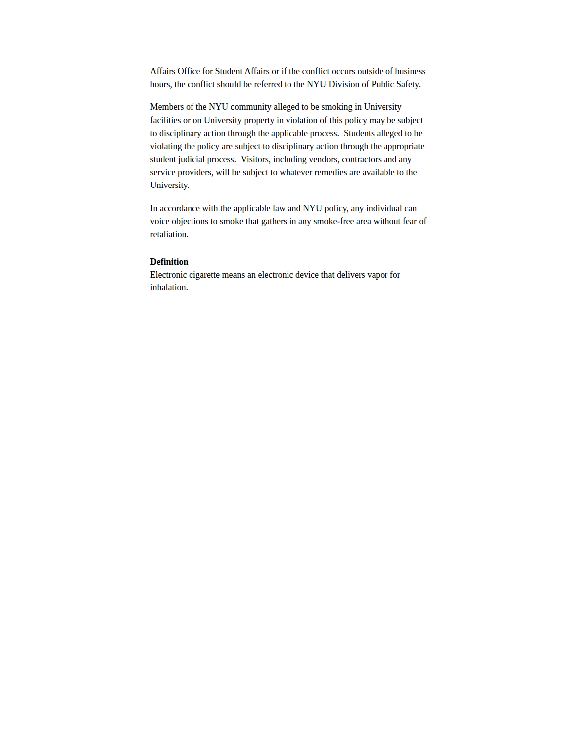Affairs Office for Student Affairs or if the conflict occurs outside of business hours, the conflict should be referred to the NYU Division of Public Safety.
Members of the NYU community alleged to be smoking in University facilities or on University property in violation of this policy may be subject to disciplinary action through the applicable process. Students alleged to be violating the policy are subject to disciplinary action through the appropriate student judicial process. Visitors, including vendors, contractors and any service providers, will be subject to whatever remedies are available to the University.
In accordance with the applicable law and NYU policy, any individual can voice objections to smoke that gathers in any smoke-free area without fear of retaliation.
Definition
Electronic cigarette means an electronic device that delivers vapor for inhalation.